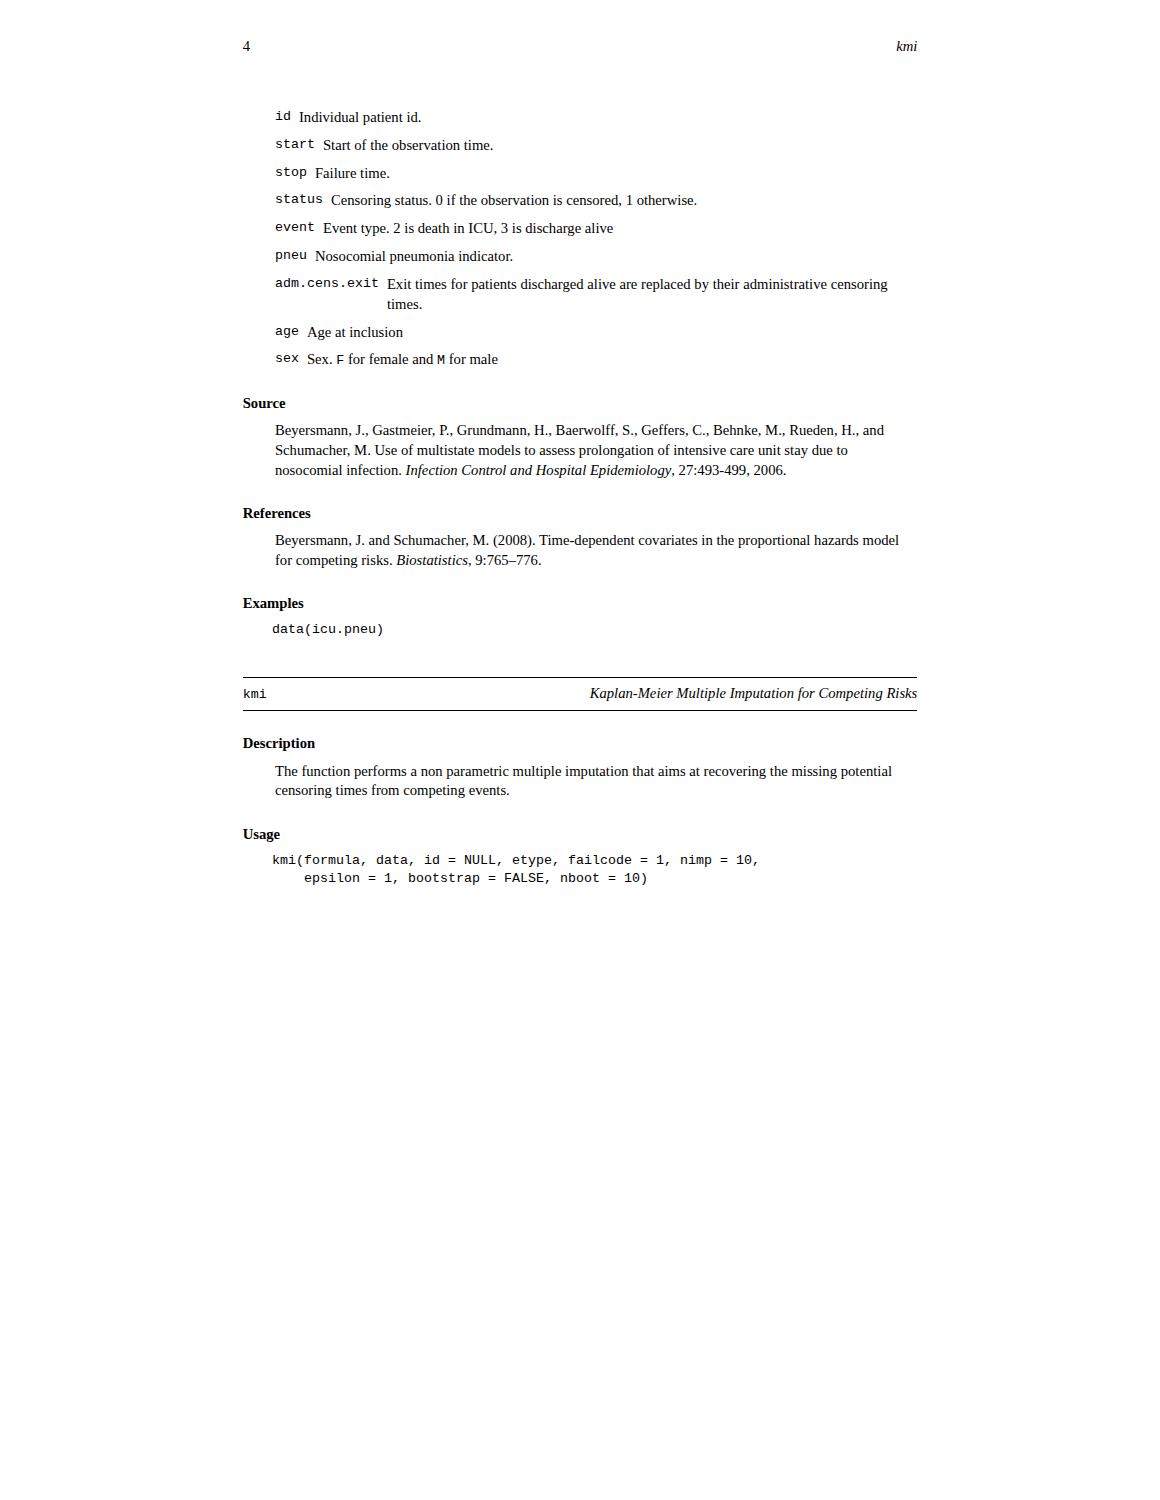4 kmi
id
Individual patient id.
start
Start of the observation time.
stop
Failure time.
status
Censoring status. 0 if the observation is censored, 1 otherwise.
event
Event type. 2 is death in ICU, 3 is discharge alive
pneu
Nosocomial pneumonia indicator.
adm.cens.exit
Exit times for patients discharged alive are replaced by their administrative censoring times.
age
Age at inclusion
sex
Sex. F for female and M for male
Source
Beyersmann, J., Gastmeier, P., Grundmann, H., Baerwolff, S., Geffers, C., Behnke, M., Rueden, H., and Schumacher, M. Use of multistate models to assess prolongation of intensive care unit stay due to nosocomial infection. Infection Control and Hospital Epidemiology, 27:493-499, 2006.
References
Beyersmann, J. and Schumacher, M. (2008). Time-dependent covariates in the proportional hazards model for competing risks. Biostatistics, 9:765–776.
Examples
data(icu.pneu)
kmi Kaplan-Meier Multiple Imputation for Competing Risks
Description
The function performs a non parametric multiple imputation that aims at recovering the missing potential censoring times from competing events.
Usage
kmi(formula, data, id = NULL, etype, failcode = 1, nimp = 10,
    epsilon = 1, bootstrap = FALSE, nboot = 10)